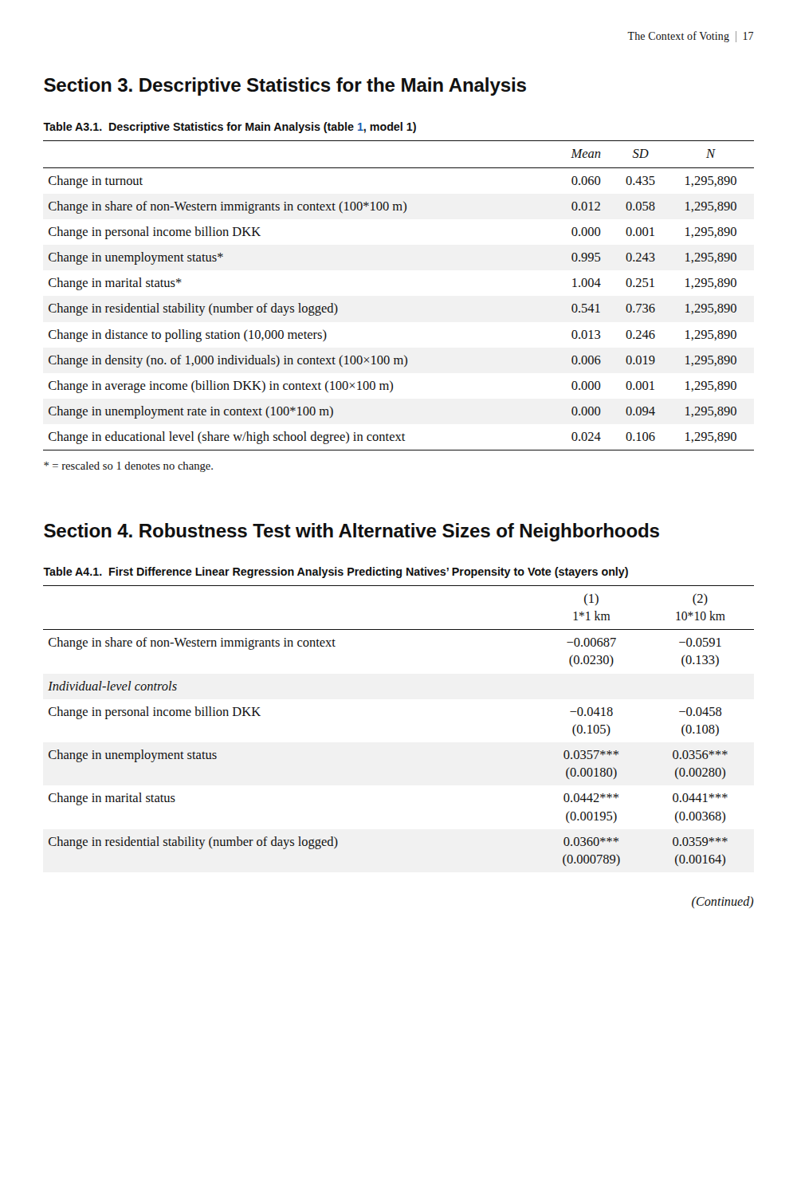The Context of Voting 17
Section 3. Descriptive Statistics for the Main Analysis
Table A3.1. Descriptive Statistics for Main Analysis (table 1, model 1)
| | Mean | SD | N |
| --- | --- | --- | --- |
| Change in turnout | 0.060 | 0.435 | 1,295,890 |
| Change in share of non-Western immigrants in context (100*100 m) | 0.012 | 0.058 | 1,295,890 |
| Change in personal income billion DKK | 0.000 | 0.001 | 1,295,890 |
| Change in unemployment status* | 0.995 | 0.243 | 1,295,890 |
| Change in marital status* | 1.004 | 0.251 | 1,295,890 |
| Change in residential stability (number of days logged) | 0.541 | 0.736 | 1,295,890 |
| Change in distance to polling station (10,000 meters) | 0.013 | 0.246 | 1,295,890 |
| Change in density (no. of 1,000 individuals) in context (100×100 m) | 0.006 | 0.019 | 1,295,890 |
| Change in average income (billion DKK) in context (100×100 m) | 0.000 | 0.001 | 1,295,890 |
| Change in unemployment rate in context (100*100 m) | 0.000 | 0.094 | 1,295,890 |
| Change in educational level (share w/high school degree) in context | 0.024 | 0.106 | 1,295,890 |
* = rescaled so 1 denotes no change.
Section 4. Robustness Test with Alternative Sizes of Neighborhoods
Table A4.1. First Difference Linear Regression Analysis Predicting Natives’ Propensity to Vote (stayers only)
| | (1) 1*1 km | (2) 10*10 km |
| --- | --- | --- |
| Change in share of non-Western immigrants in context | −0.00687 (0.0230) | −0.0591 (0.133) |
| Individual-level controls | | |
| Change in personal income billion DKK | −0.0418 (0.105) | −0.0458 (0.108) |
| Change in unemployment status | 0.0357*** (0.00180) | 0.0356*** (0.00280) |
| Change in marital status | 0.0442*** (0.00195) | 0.0441*** (0.00368) |
| Change in residential stability (number of days logged) | 0.0360*** (0.000789) | 0.0359*** (0.00164) |
(Continued)